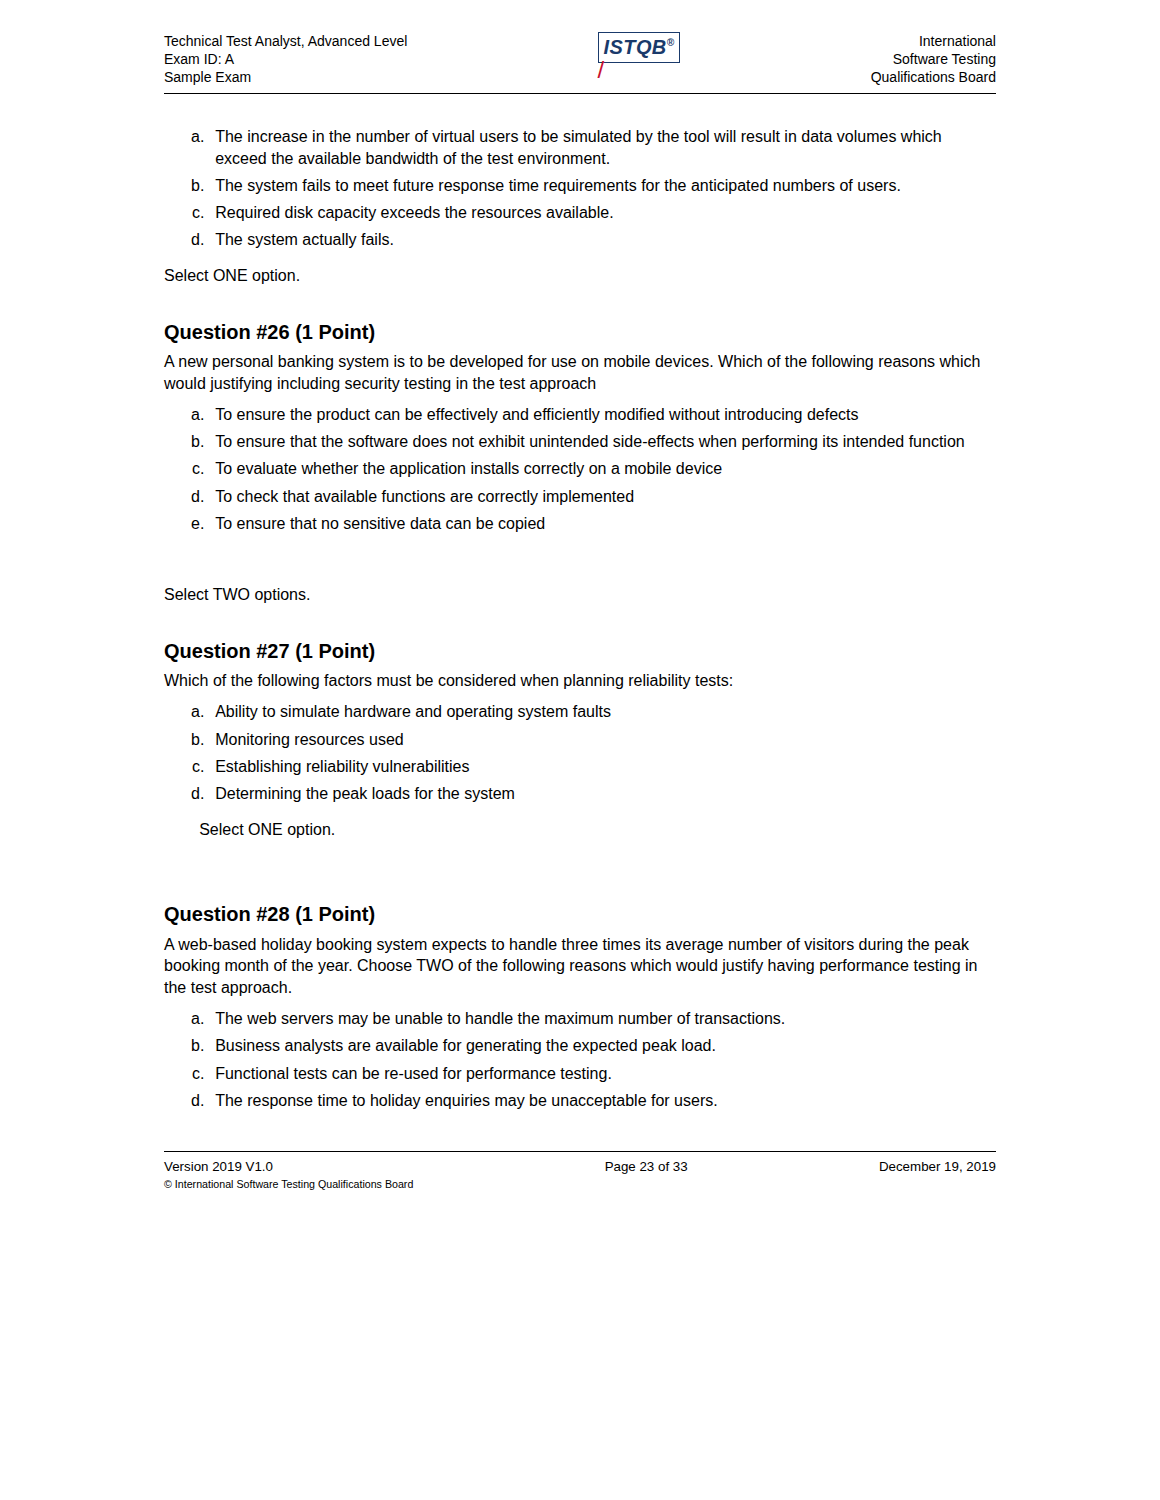Technical Test Analyst, Advanced Level
Exam ID: A
Sample Exam
ISTQB® /
International
Software Testing
Qualifications Board
The increase in the number of virtual users to be simulated by the tool will result in data volumes which exceed the available bandwidth of the test environment.
The system fails to meet future response time requirements for the anticipated numbers of users.
Required disk capacity exceeds the resources available.
The system actually fails.
Select ONE option.
Question #26 (1 Point)
A new personal banking system is to be developed for use on mobile devices. Which of the following reasons which would justifying including security testing in the test approach
To ensure the product can be effectively and efficiently modified without introducing defects
To ensure that the software does not exhibit unintended side-effects when performing its intended function
To evaluate whether the application installs correctly on a mobile device
To check that available functions are correctly implemented
To ensure that no sensitive data can be copied
Select TWO options.
Question #27 (1 Point)
Which of the following factors must be considered when planning reliability tests:
Ability to simulate hardware and operating system faults
Monitoring resources used
Establishing reliability vulnerabilities
Determining the peak loads for the system
Select ONE option.
Question #28 (1 Point)
A web-based holiday booking system expects to handle three times its average number of visitors during the peak booking month of the year. Choose TWO of the following reasons which would justify having performance testing in the test approach.
The web servers may be unable to handle the maximum number of transactions.
Business analysts are available for generating the expected peak load.
Functional tests can be re-used for performance testing.
The response time to holiday enquiries may be unacceptable for users.
Version 2019 V1.0
© International Software Testing Qualifications Board
Page 23 of 33
December 19, 2019